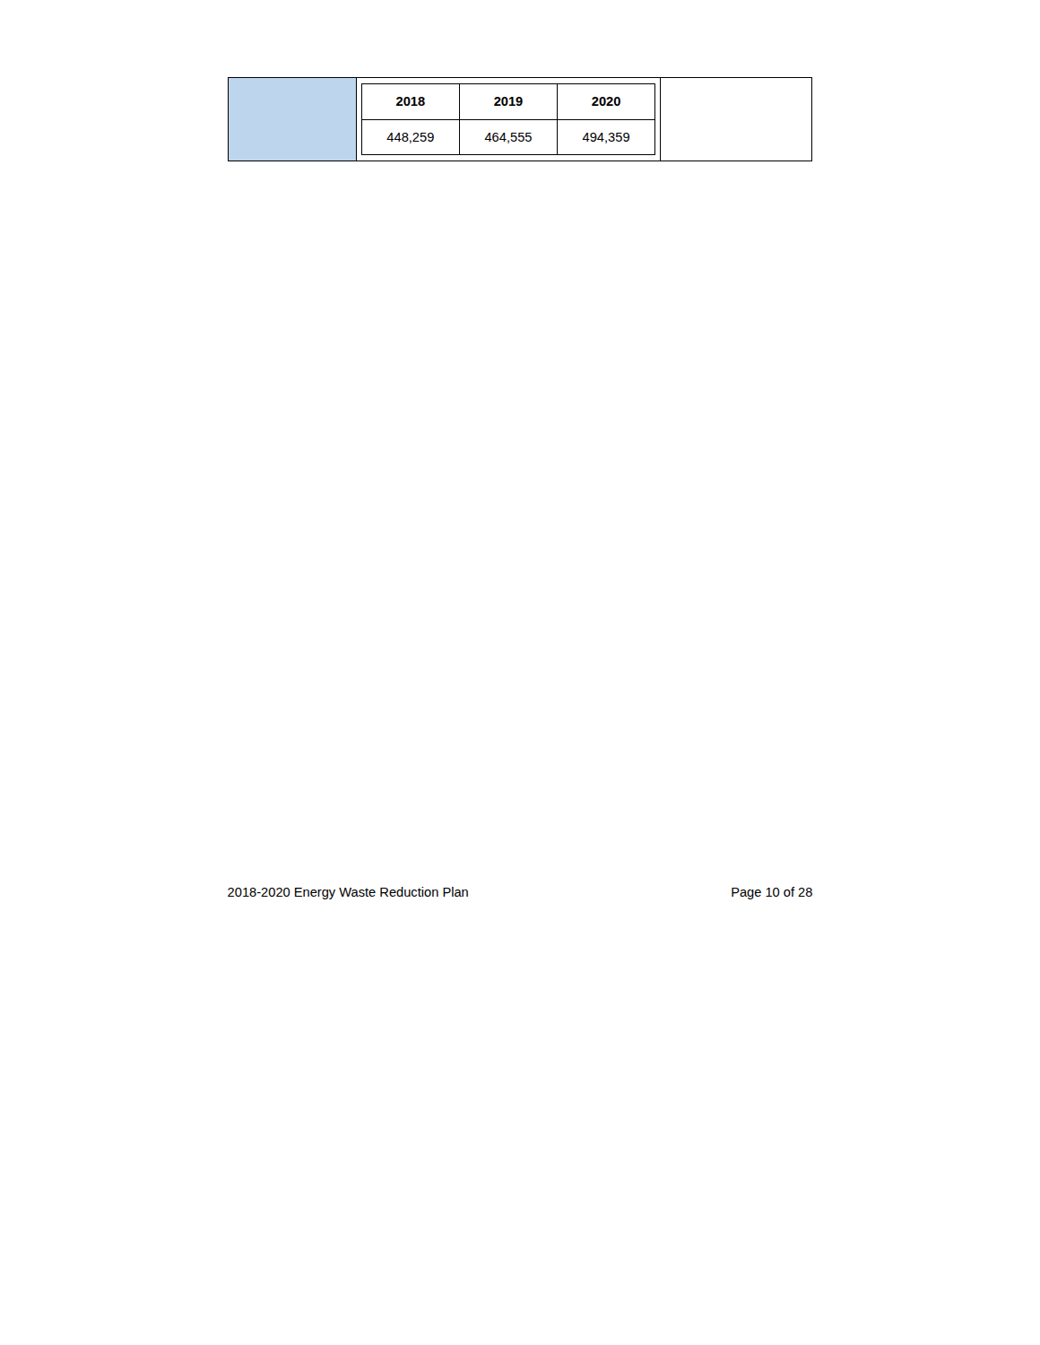| | / 2018 / 2019 / 2020 / / 448,259 / 464,555 / 494,359 / | |
2018-2020 Energy Waste Reduction Plan Page 10 of 28